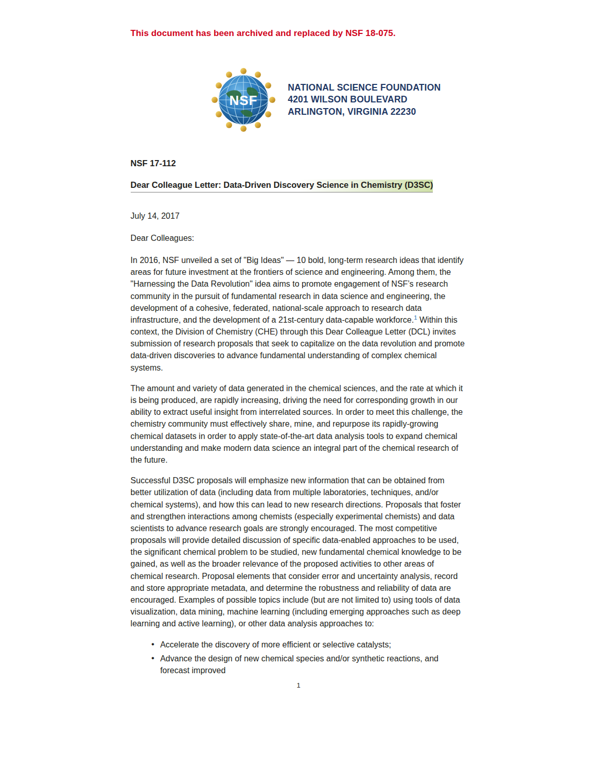This document has been archived and replaced by NSF 18-075.
NSF
NATIONAL SCIENCE FOUNDATION
4201 WILSON BOULEVARD
ARLINGTON, VIRGINIA 22230
NSF 17-112
Dear Colleague Letter: Data-Driven Discovery Science in Chemistry (D3SC)
July 14, 2017
Dear Colleagues:
In 2016, NSF unveiled a set of "Big Ideas" — 10 bold, long-term research ideas that identify areas for future investment at the frontiers of science and engineering. Among them, the "Harnessing the Data Revolution" idea aims to promote engagement of NSF’s research community in the pursuit of fundamental research in data science and engineering, the development of a cohesive, federated, national-scale approach to research data infrastructure, and the development of a 21st-century data-capable workforce.1 Within this context, the Division of Chemistry (CHE) through this Dear Colleague Letter (DCL) invites submission of research proposals that seek to capitalize on the data revolution and promote data-driven discoveries to advance fundamental understanding of complex chemical systems.
The amount and variety of data generated in the chemical sciences, and the rate at which it is being produced, are rapidly increasing, driving the need for corresponding growth in our ability to extract useful insight from interrelated sources. In order to meet this challenge, the chemistry community must effectively share, mine, and repurpose its rapidly-growing chemical datasets in order to apply state-of-the-art data analysis tools to expand chemical understanding and make modern data science an integral part of the chemical research of the future.
Successful D3SC proposals will emphasize new information that can be obtained from better utilization of data (including data from multiple laboratories, techniques, and/or chemical systems), and how this can lead to new research directions. Proposals that foster and strengthen interactions among chemists (especially experimental chemists) and data scientists to advance research goals are strongly encouraged. The most competitive proposals will provide detailed discussion of specific data-enabled approaches to be used, the significant chemical problem to be studied, new fundamental chemical knowledge to be gained, as well as the broader relevance of the proposed activities to other areas of chemical research. Proposal elements that consider error and uncertainty analysis, record and store appropriate metadata, and determine the robustness and reliability of data are encouraged. Examples of possible topics include (but are not limited to) using tools of data visualization, data mining, machine learning (including emerging approaches such as deep learning and active learning), or other data analysis approaches to:
Accelerate the discovery of more efficient or selective catalysts;
Advance the design of new chemical species and/or synthetic reactions, and forecast improved
1